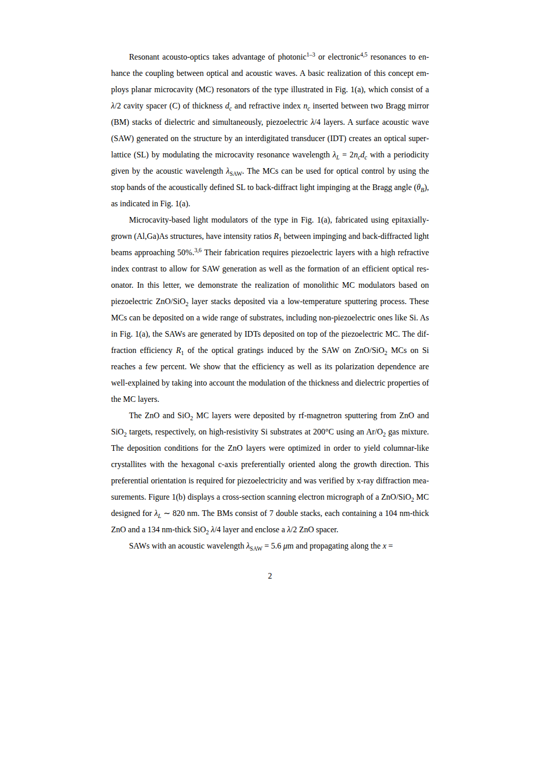Resonant acousto-optics takes advantage of photonic1–3 or electronic4,5 resonances to enhance the coupling between optical and acoustic waves. A basic realization of this concept employs planar microcavity (MC) resonators of the type illustrated in Fig. 1(a), which consist of a λ/2 cavity spacer (C) of thickness dc and refractive index nc inserted between two Bragg mirror (BM) stacks of dielectric and simultaneously, piezoelectric λ/4 layers. A surface acoustic wave (SAW) generated on the structure by an interdigitated transducer (IDT) creates an optical superlattice (SL) by modulating the microcavity resonance wavelength λL = 2ncdc with a periodicity given by the acoustic wavelength λSAW. The MCs can be used for optical control by using the stop bands of the acoustically defined SL to back-diffract light impinging at the Bragg angle (θB), as indicated in Fig. 1(a).
Microcavity-based light modulators of the type in Fig. 1(a), fabricated using epitaxially-grown (Al,Ga)As structures, have intensity ratios R1 between impinging and back-diffracted light beams approaching 50%.3,6 Their fabrication requires piezoelectric layers with a high refractive index contrast to allow for SAW generation as well as the formation of an efficient optical resonator. In this letter, we demonstrate the realization of monolithic MC modulators based on piezoelectric ZnO/SiO2 layer stacks deposited via a low-temperature sputtering process. These MCs can be deposited on a wide range of substrates, including non-piezoelectric ones like Si. As in Fig. 1(a), the SAWs are generated by IDTs deposited on top of the piezoelectric MC. The diffraction efficiency R1 of the optical gratings induced by the SAW on ZnO/SiO2 MCs on Si reaches a few percent. We show that the efficiency as well as its polarization dependence are well-explained by taking into account the modulation of the thickness and dielectric properties of the MC layers.
The ZnO and SiO2 MC layers were deposited by rf-magnetron sputtering from ZnO and SiO2 targets, respectively, on high-resistivity Si substrates at 200°C using an Ar/O2 gas mixture. The deposition conditions for the ZnO layers were optimized in order to yield columnar-like crystallites with the hexagonal c-axis preferentially oriented along the growth direction. This preferential orientation is required for piezoelectricity and was verified by x-ray diffraction measurements. Figure 1(b) displays a cross-section scanning electron micrograph of a ZnO/SiO2 MC designed for λL ∼ 820 nm. The BMs consist of 7 double stacks, each containing a 104 nm-thick ZnO and a 134 nm-thick SiO2 λ/4 layer and enclose a λ/2 ZnO spacer.
SAWs with an acoustic wavelength λSAW = 5.6 μm and propagating along the x =
2